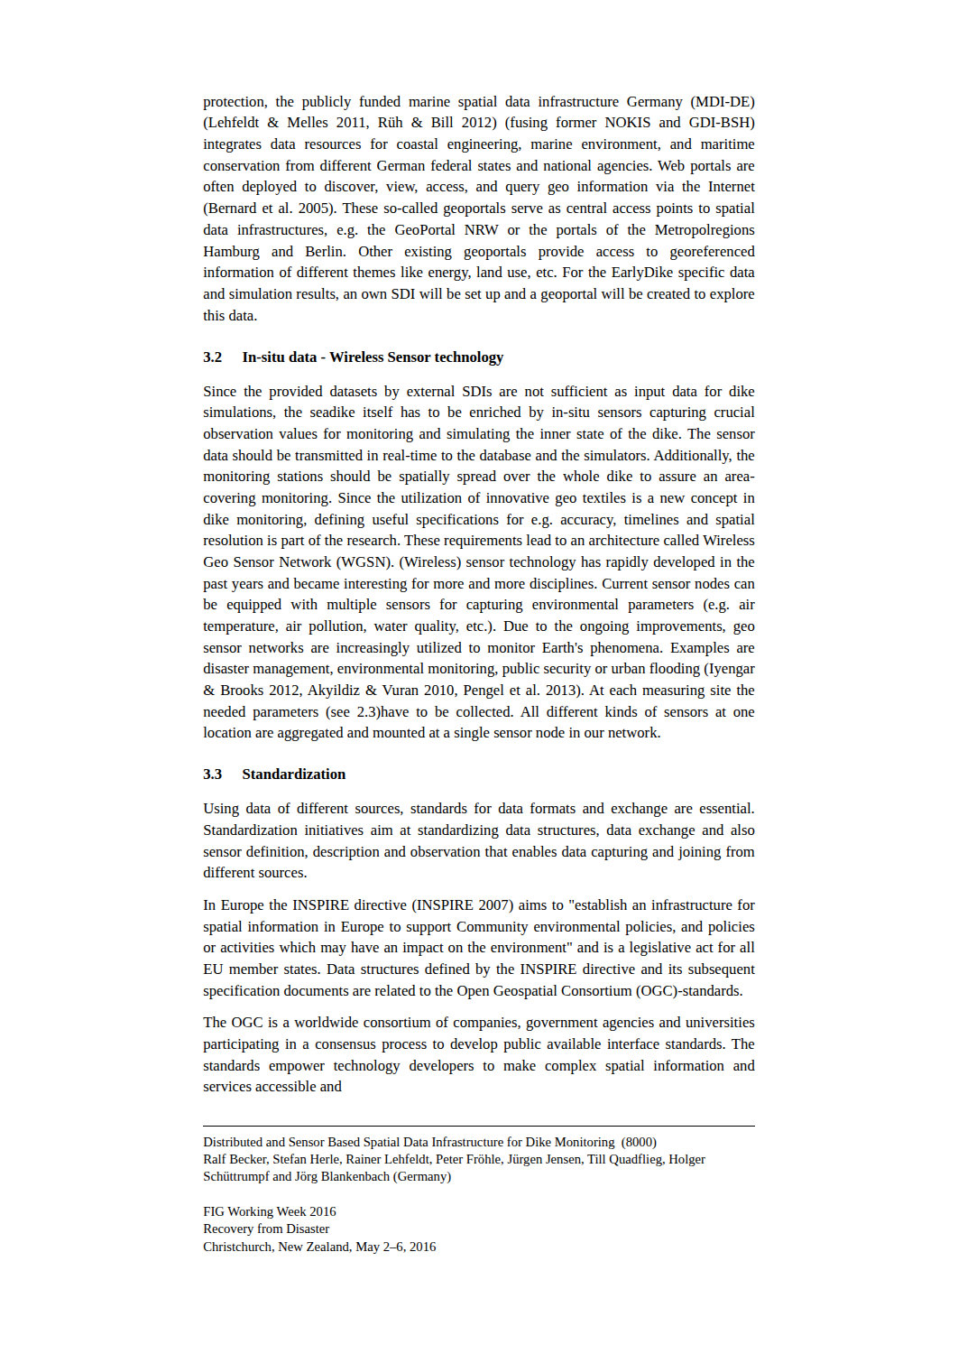protection, the publicly funded marine spatial data infrastructure Germany (MDI-DE) (Lehfeldt & Melles 2011, Rüh & Bill 2012) (fusing former NOKIS and GDI-BSH) integrates data resources for coastal engineering, marine environment, and maritime conservation from different German federal states and national agencies. Web portals are often deployed to discover, view, access, and query geo information via the Internet (Bernard et al. 2005). These so-called geoportals serve as central access points to spatial data infrastructures, e.g. the GeoPortal NRW or the portals of the Metropolregions Hamburg and Berlin. Other existing geoportals provide access to georeferenced information of different themes like energy, land use, etc. For the EarlyDike specific data and simulation results, an own SDI will be set up and a geoportal will be created to explore this data.
3.2 In-situ data - Wireless Sensor technology
Since the provided datasets by external SDIs are not sufficient as input data for dike simulations, the seadike itself has to be enriched by in-situ sensors capturing crucial observation values for monitoring and simulating the inner state of the dike. The sensor data should be transmitted in real-time to the database and the simulators. Additionally, the monitoring stations should be spatially spread over the whole dike to assure an area-covering monitoring. Since the utilization of innovative geo textiles is a new concept in dike monitoring, defining useful specifications for e.g. accuracy, timelines and spatial resolution is part of the research. These requirements lead to an architecture called Wireless Geo Sensor Network (WGSN). (Wireless) sensor technology has rapidly developed in the past years and became interesting for more and more disciplines. Current sensor nodes can be equipped with multiple sensors for capturing environmental parameters (e.g. air temperature, air pollution, water quality, etc.). Due to the ongoing improvements, geo sensor networks are increasingly utilized to monitor Earth's phenomena. Examples are disaster management, environmental monitoring, public security or urban flooding (Iyengar & Brooks 2012, Akyildiz & Vuran 2010, Pengel et al. 2013). At each measuring site the needed parameters (see 2.3)have to be collected. All different kinds of sensors at one location are aggregated and mounted at a single sensor node in our network.
3.3 Standardization
Using data of different sources, standards for data formats and exchange are essential. Standardization initiatives aim at standardizing data structures, data exchange and also sensor definition, description and observation that enables data capturing and joining from different sources.
In Europe the INSPIRE directive (INSPIRE 2007) aims to "establish an infrastructure for spatial information in Europe to support Community environmental policies, and policies or activities which may have an impact on the environment" and is a legislative act for all EU member states. Data structures defined by the INSPIRE directive and its subsequent specification documents are related to the Open Geospatial Consortium (OGC)-standards.
The OGC is a worldwide consortium of companies, government agencies and universities participating in a consensus process to develop public available interface standards. The standards empower technology developers to make complex spatial information and services accessible and
Distributed and Sensor Based Spatial Data Infrastructure for Dike Monitoring (8000)
Ralf Becker, Stefan Herle, Rainer Lehfeldt, Peter Fröhle, Jürgen Jensen, Till Quadflieg, Holger Schüttrumpf and Jörg Blankenbach (Germany)
FIG Working Week 2016
Recovery from Disaster
Christchurch, New Zealand, May 2–6, 2016